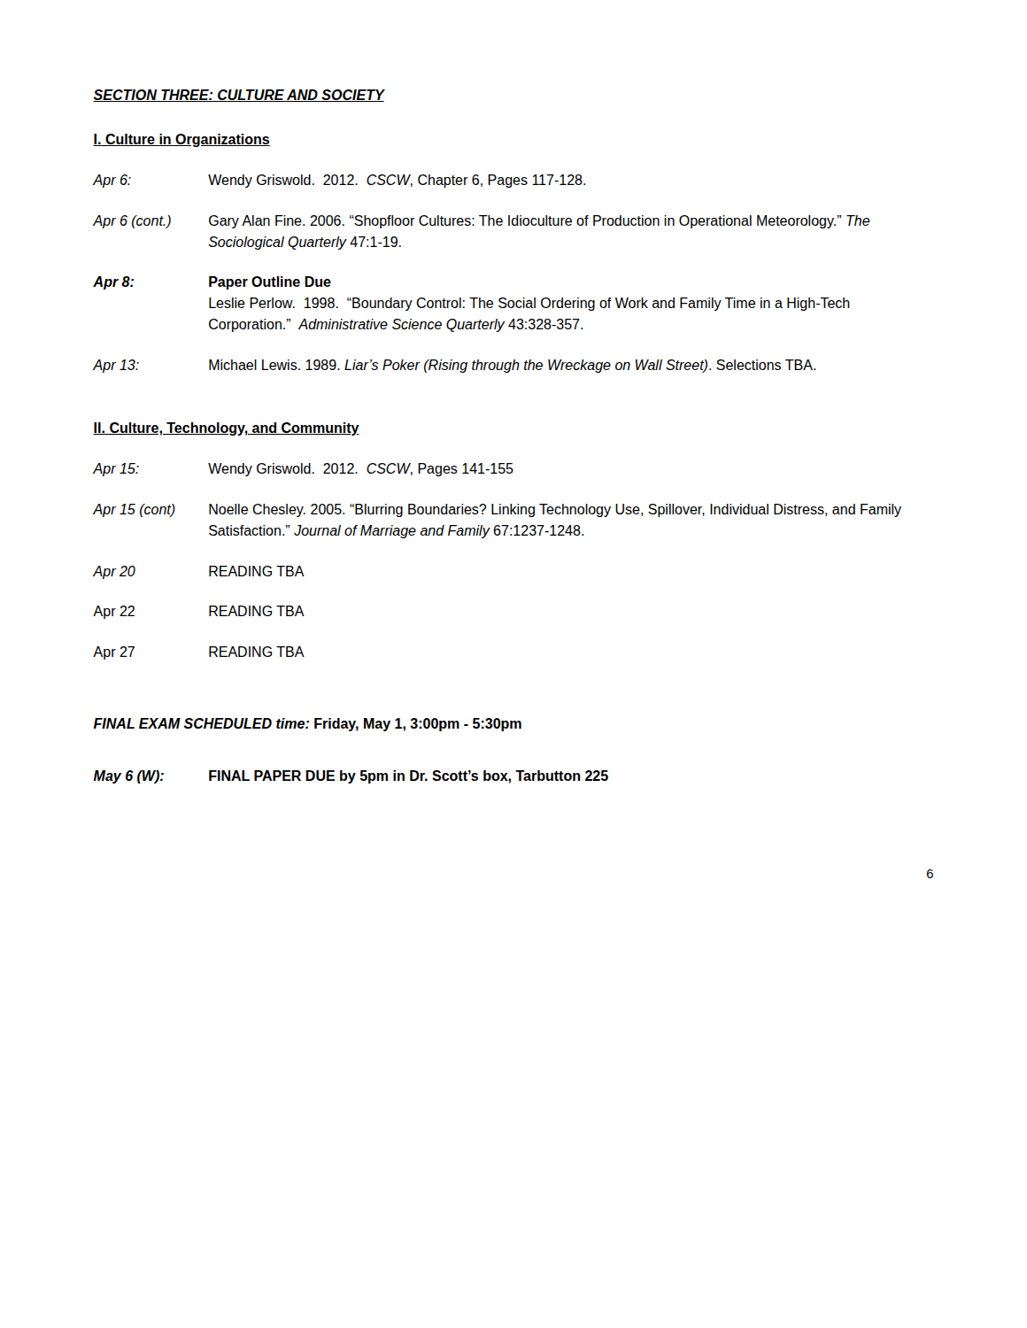SECTION THREE: CULTURE AND SOCIETY
I. Culture in Organizations
| Apr 6: | Wendy Griswold. 2012. CSCW , Chapter 6, Pages 117-128. |
| Apr 6 (cont.) | Gary Alan Fine. 2006. “Shopfloor Cultures: The Idioculture of Production in Operational Meteorology.” The Sociological Quarterly 47:1-19. |
| Apr 8: | Paper Outline Due Leslie Perlow. 1998. “Boundary Control: The Social Ordering of Work and Family Time in a High-Tech Corporation.” Administrative Science Quarterly 43:328-357. |
| Apr 13: | Michael Lewis. 1989. Liar’s Poker (Rising through the Wreckage on Wall Street) . Selections TBA. |
II. Culture, Technology, and Community
| Apr 15: | Wendy Griswold. 2012. CSCW , Pages 141-155 |
| Apr 15 (cont) | Noelle Chesley. 2005. “Blurring Boundaries? Linking Technology Use, Spillover, Individual Distress, and Family Satisfaction.” Journal of Marriage and Family 67:1237-1248. |
| Apr 20 | READING TBA |
| Apr 22 | READING TBA |
| Apr 27 | READING TBA |
FINAL EXAM SCHEDULED time: Friday, May 1, 3:00pm - 5:30pm
| May 6 (W): | FINAL PAPER DUE by 5pm in Dr. Scott’s box, Tarbutton 225 |
6